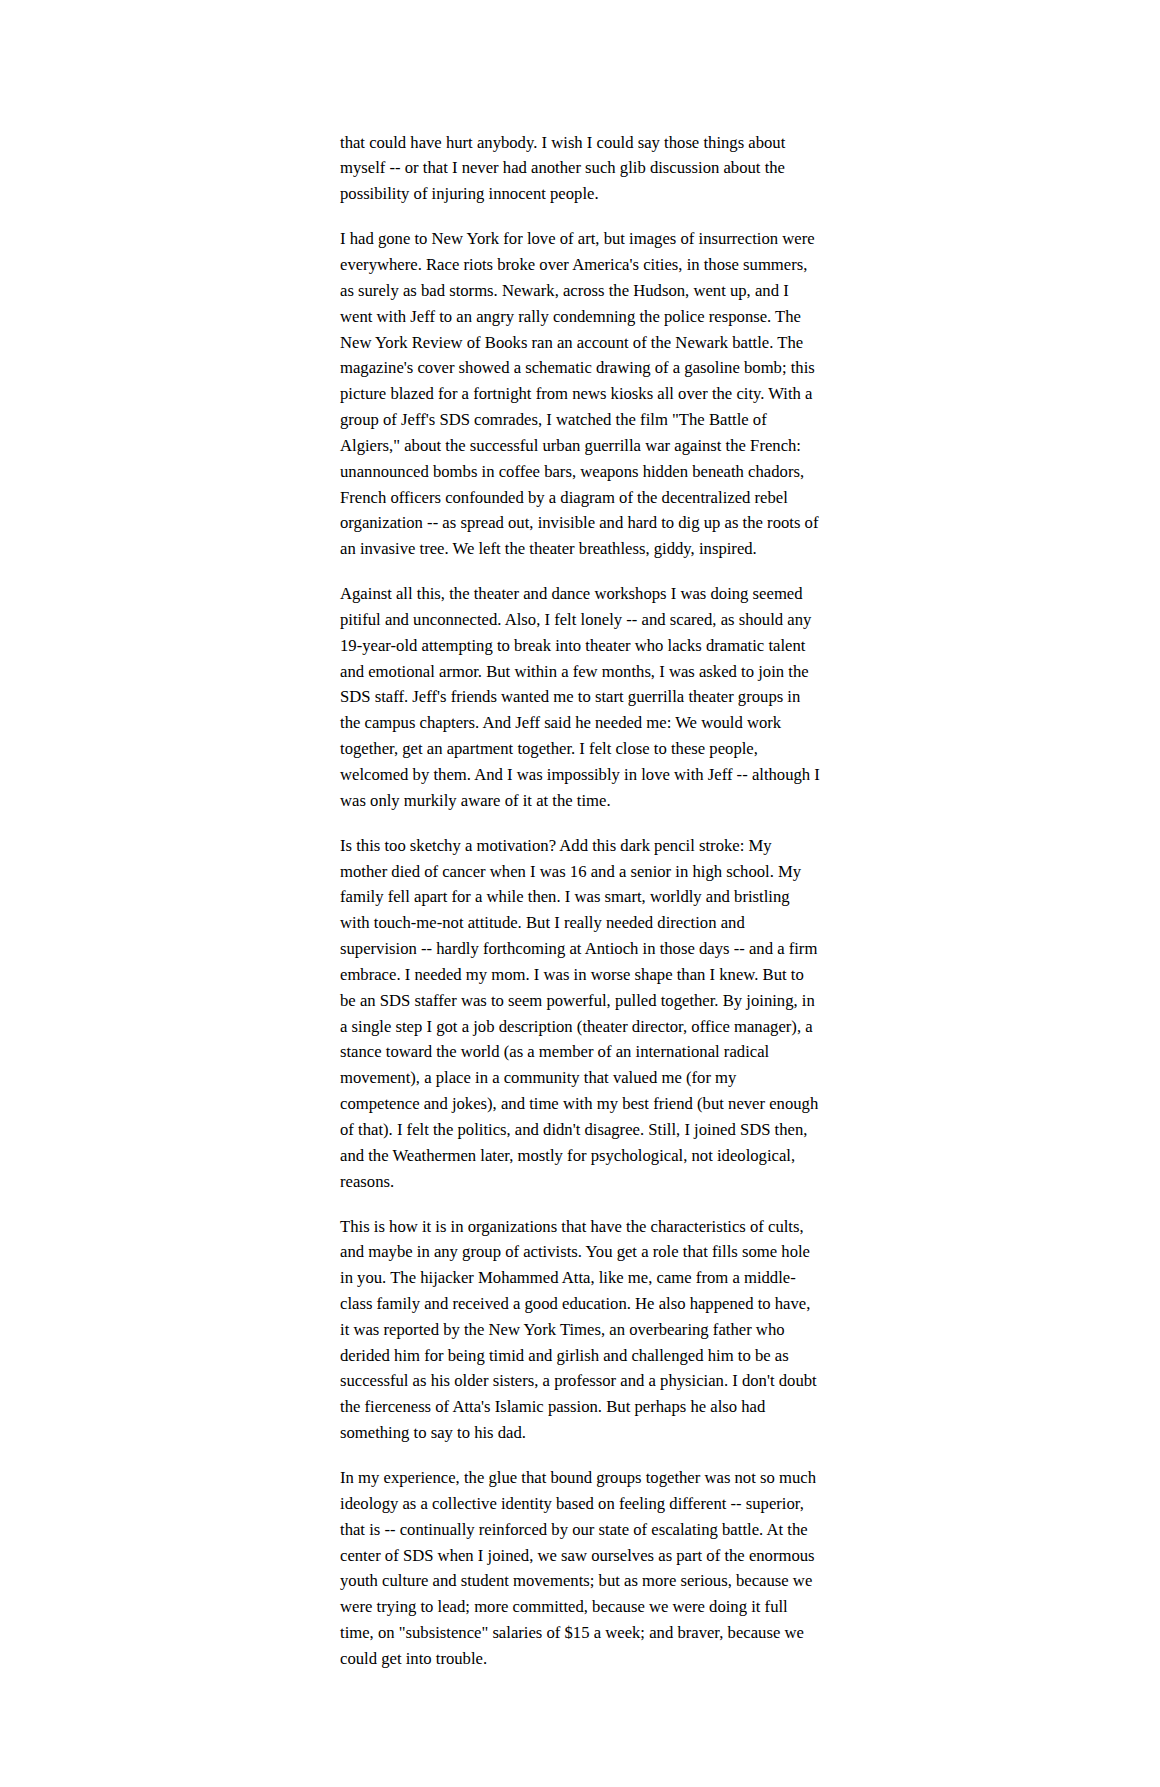that could have hurt anybody. I wish I could say those things about myself -- or that I never had another such glib discussion about the possibility of injuring innocent people.
I had gone to New York for love of art, but images of insurrection were everywhere. Race riots broke over America's cities, in those summers, as surely as bad storms. Newark, across the Hudson, went up, and I went with Jeff to an angry rally condemning the police response. The New York Review of Books ran an account of the Newark battle. The magazine's cover showed a schematic drawing of a gasoline bomb; this picture blazed for a fortnight from news kiosks all over the city. With a group of Jeff's SDS comrades, I watched the film "The Battle of Algiers," about the successful urban guerrilla war against the French: unannounced bombs in coffee bars, weapons hidden beneath chadors, French officers confounded by a diagram of the decentralized rebel organization -- as spread out, invisible and hard to dig up as the roots of an invasive tree. We left the theater breathless, giddy, inspired.
Against all this, the theater and dance workshops I was doing seemed pitiful and unconnected. Also, I felt lonely -- and scared, as should any 19-year-old attempting to break into theater who lacks dramatic talent and emotional armor. But within a few months, I was asked to join the SDS staff. Jeff's friends wanted me to start guerrilla theater groups in the campus chapters. And Jeff said he needed me: We would work together, get an apartment together. I felt close to these people, welcomed by them. And I was impossibly in love with Jeff -- although I was only murkily aware of it at the time.
Is this too sketchy a motivation? Add this dark pencil stroke: My mother died of cancer when I was 16 and a senior in high school. My family fell apart for a while then. I was smart, worldly and bristling with touch-me-not attitude. But I really needed direction and supervision -- hardly forthcoming at Antioch in those days -- and a firm embrace. I needed my mom. I was in worse shape than I knew. But to be an SDS staffer was to seem powerful, pulled together. By joining, in a single step I got a job description (theater director, office manager), a stance toward the world (as a member of an international radical movement), a place in a community that valued me (for my competence and jokes), and time with my best friend (but never enough of that). I felt the politics, and didn't disagree. Still, I joined SDS then, and the Weathermen later, mostly for psychological, not ideological, reasons.
This is how it is in organizations that have the characteristics of cults, and maybe in any group of activists. You get a role that fills some hole in you. The hijacker Mohammed Atta, like me, came from a middle-class family and received a good education. He also happened to have, it was reported by the New York Times, an overbearing father who derided him for being timid and girlish and challenged him to be as successful as his older sisters, a professor and a physician. I don't doubt the fierceness of Atta's Islamic passion. But perhaps he also had something to say to his dad.
In my experience, the glue that bound groups together was not so much ideology as a collective identity based on feeling different -- superior, that is -- continually reinforced by our state of escalating battle. At the center of SDS when I joined, we saw ourselves as part of the enormous youth culture and student movements; but as more serious, because we were trying to lead; more committed, because we were doing it full time, on "subsistence" salaries of $15 a week; and braver, because we could get into trouble.